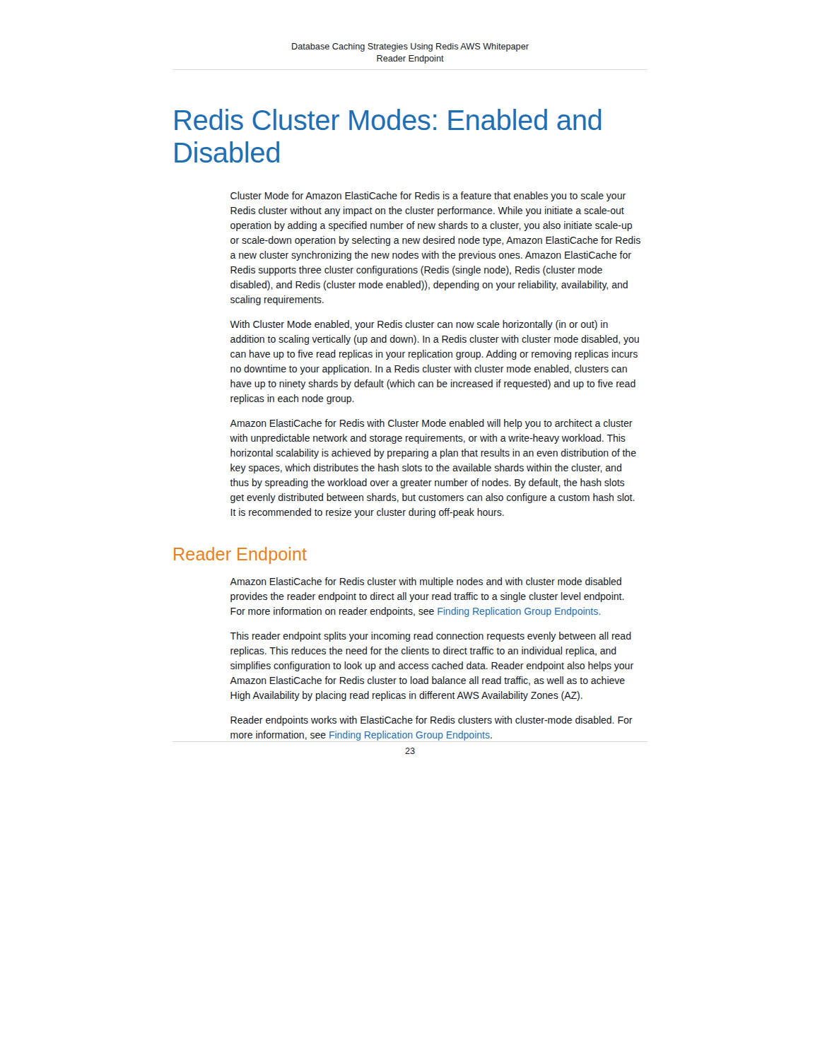Database Caching Strategies Using Redis AWS Whitepaper Reader Endpoint
Redis Cluster Modes: Enabled and Disabled
Cluster Mode for Amazon ElastiCache for Redis is a feature that enables you to scale your Redis cluster without any impact on the cluster performance. While you initiate a scale-out operation by adding a specified number of new shards to a cluster, you also initiate scale-up or scale-down operation by selecting a new desired node type, Amazon ElastiCache for Redis a new cluster synchronizing the new nodes with the previous ones. Amazon ElastiCache for Redis supports three cluster configurations (Redis (single node), Redis (cluster mode disabled), and Redis (cluster mode enabled)), depending on your reliability, availability, and scaling requirements.
With Cluster Mode enabled, your Redis cluster can now scale horizontally (in or out) in addition to scaling vertically (up and down). In a Redis cluster with cluster mode disabled, you can have up to five read replicas in your replication group. Adding or removing replicas incurs no downtime to your application. In a Redis cluster with cluster mode enabled, clusters can have up to ninety shards by default (which can be increased if requested) and up to five read replicas in each node group.
Amazon ElastiCache for Redis with Cluster Mode enabled will help you to architect a cluster with unpredictable network and storage requirements, or with a write-heavy workload. This horizontal scalability is achieved by preparing a plan that results in an even distribution of the key spaces, which distributes the hash slots to the available shards within the cluster, and thus by spreading the workload over a greater number of nodes. By default, the hash slots get evenly distributed between shards, but customers can also configure a custom hash slot. It is recommended to resize your cluster during off-peak hours.
Reader Endpoint
Amazon ElastiCache for Redis cluster with multiple nodes and with cluster mode disabled provides the reader endpoint to direct all your read traffic to a single cluster level endpoint. For more information on reader endpoints, see Finding Replication Group Endpoints.
This reader endpoint splits your incoming read connection requests evenly between all read replicas. This reduces the need for the clients to direct traffic to an individual replica, and simplifies configuration to look up and access cached data. Reader endpoint also helps your Amazon ElastiCache for Redis cluster to load balance all read traffic, as well as to achieve High Availability by placing read replicas in different AWS Availability Zones (AZ).
Reader endpoints works with ElastiCache for Redis clusters with cluster-mode disabled. For more information, see Finding Replication Group Endpoints.
23